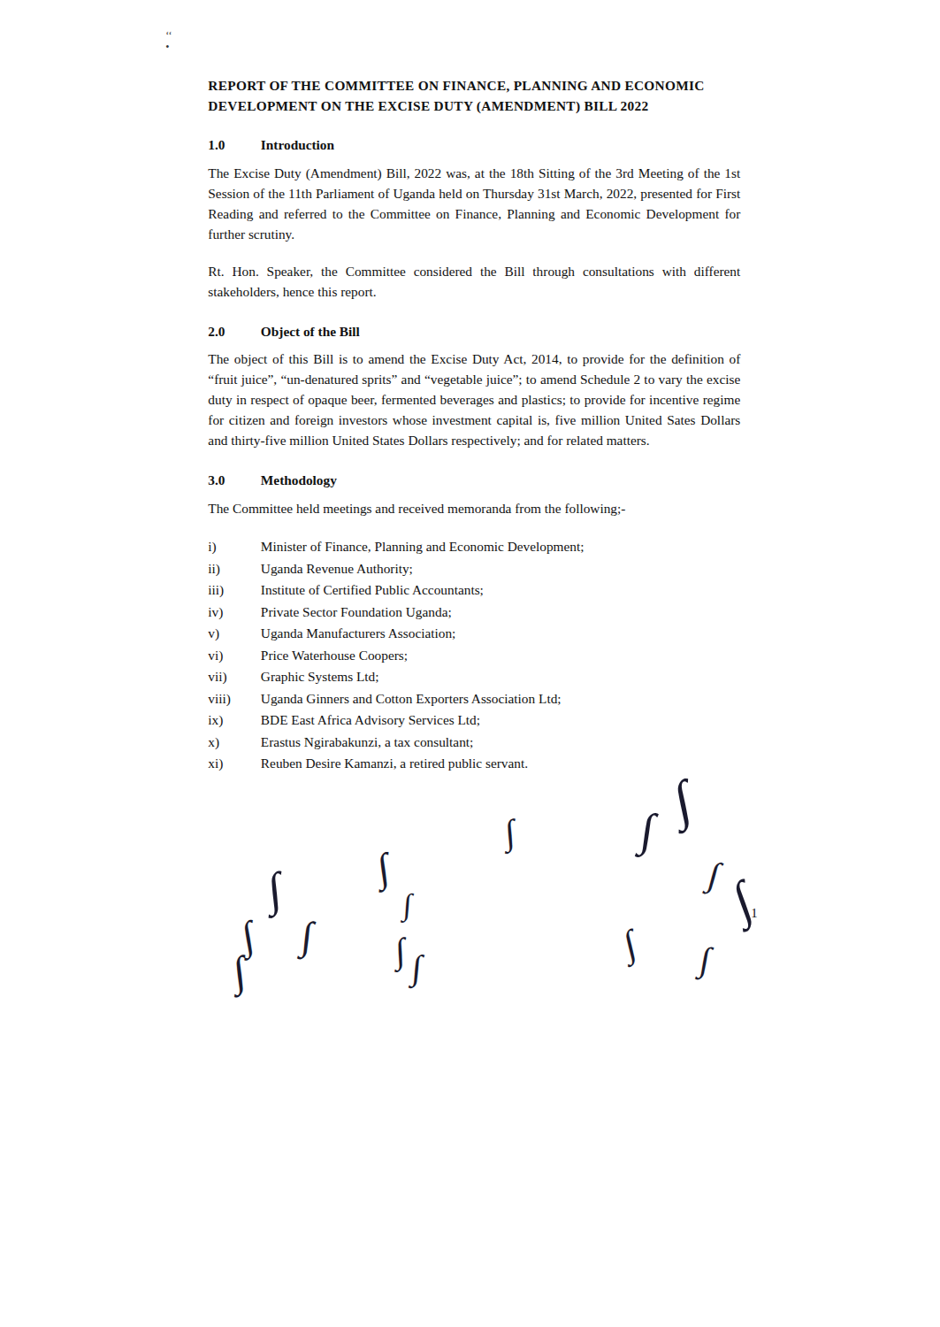‘‘ •
Report of the Committee on Finance, Planning and Economic Development on the Excise Duty (Amendment) Bill 2022
1.0 Introduction
The Excise Duty (Amendment) Bill, 2022 was, at the 18th Sitting of the 3rd Meeting of the 1st Session of the 11th Parliament of Uganda held on Thursday 31st March, 2022, presented for First Reading and referred to the Committee on Finance, Planning and Economic Development for further scrutiny.
Rt. Hon. Speaker, the Committee considered the Bill through consultations with different stakeholders, hence this report.
2.0 Object of the Bill
The object of this Bill is to amend the Excise Duty Act, 2014, to provide for the definition of “fruit juice”, “un-denatured sprits” and “vegetable juice”; to amend Schedule 2 to vary the excise duty in respect of opaque beer, fermented beverages and plastics; to provide for incentive regime for citizen and foreign investors whose investment capital is, five million United Sates Dollars and thirty-five million United States Dollars respectively; and for related matters.
3.0 Methodology
The Committee held meetings and received memoranda from the following;-
i) Minister of Finance, Planning and Economic Development;
ii) Uganda Revenue Authority;
iii) Institute of Certified Public Accountants;
iv) Private Sector Foundation Uganda;
v) Uganda Manufacturers Association;
vi) Price Waterhouse Coopers;
vii) Graphic Systems Ltd;
viii) Uganda Ginners and Cotton Exporters Association Ltd;
ix) BDE East Africa Advisory Services Ltd;
x) Erastus Ngirabakunzi, a tax consultant;
xi) Reuben Desire Kamanzi, a retired public servant.
∫ ∫ ∫ ∫ ∫ ∫ ∫ ∫ ∫ ∫ ∫ ∫ ∫ ∫ ∫
1